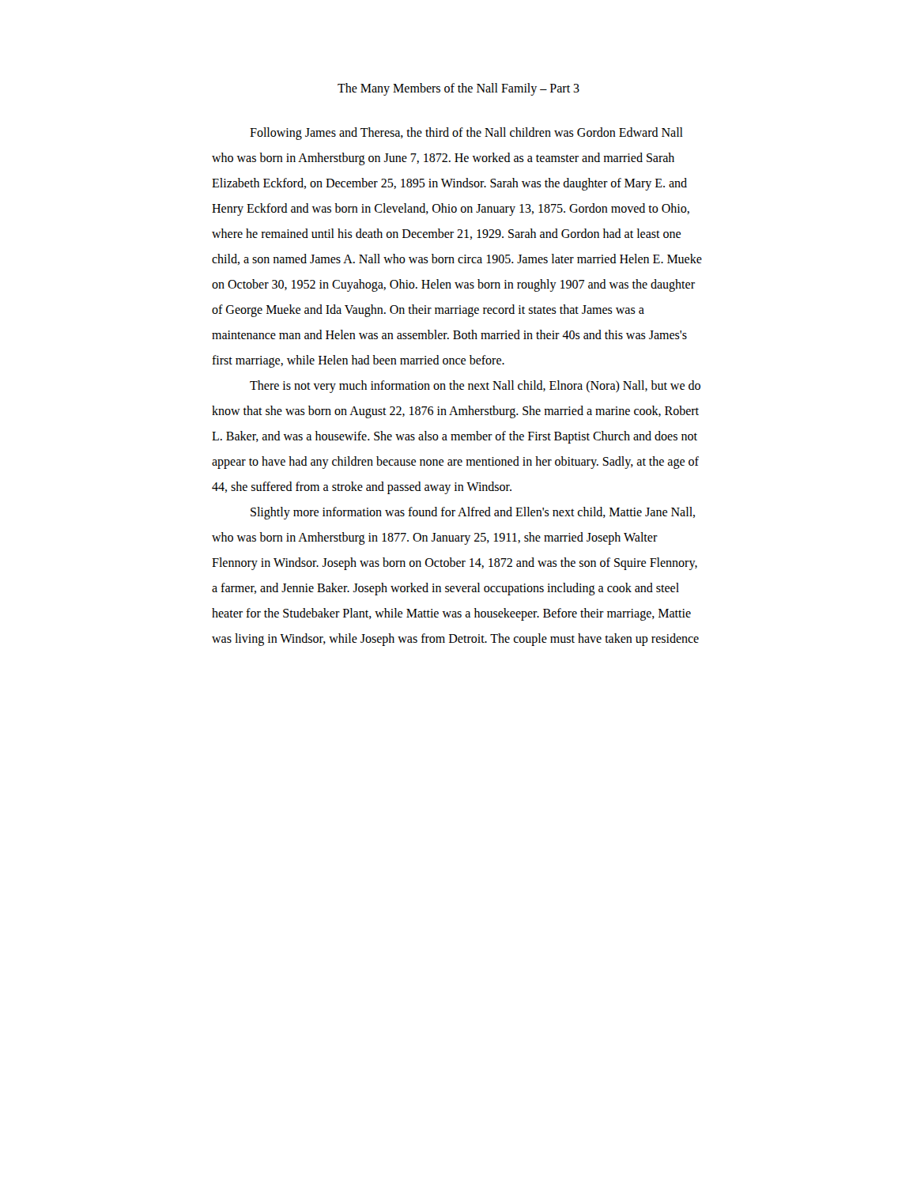The Many Members of the Nall Family – Part 3
Following James and Theresa, the third of the Nall children was Gordon Edward Nall who was born in Amherstburg on June 7, 1872. He worked as a teamster and married Sarah Elizabeth Eckford, on December 25, 1895 in Windsor. Sarah was the daughter of Mary E. and Henry Eckford and was born in Cleveland, Ohio on January 13, 1875. Gordon moved to Ohio, where he remained until his death on December 21, 1929. Sarah and Gordon had at least one child, a son named James A. Nall who was born circa 1905. James later married Helen E. Mueke on October 30, 1952 in Cuyahoga, Ohio. Helen was born in roughly 1907 and was the daughter of George Mueke and Ida Vaughn. On their marriage record it states that James was a maintenance man and Helen was an assembler. Both married in their 40s and this was James's first marriage, while Helen had been married once before.
There is not very much information on the next Nall child, Elnora (Nora) Nall, but we do know that she was born on August 22, 1876 in Amherstburg. She married a marine cook, Robert L. Baker, and was a housewife. She was also a member of the First Baptist Church and does not appear to have had any children because none are mentioned in her obituary. Sadly, at the age of 44, she suffered from a stroke and passed away in Windsor.
Slightly more information was found for Alfred and Ellen's next child, Mattie Jane Nall, who was born in Amherstburg in 1877. On January 25, 1911, she married Joseph Walter Flennory in Windsor. Joseph was born on October 14, 1872 and was the son of Squire Flennory, a farmer, and Jennie Baker. Joseph worked in several occupations including a cook and steel heater for the Studebaker Plant, while Mattie was a housekeeper. Before their marriage, Mattie was living in Windsor, while Joseph was from Detroit. The couple must have taken up residence